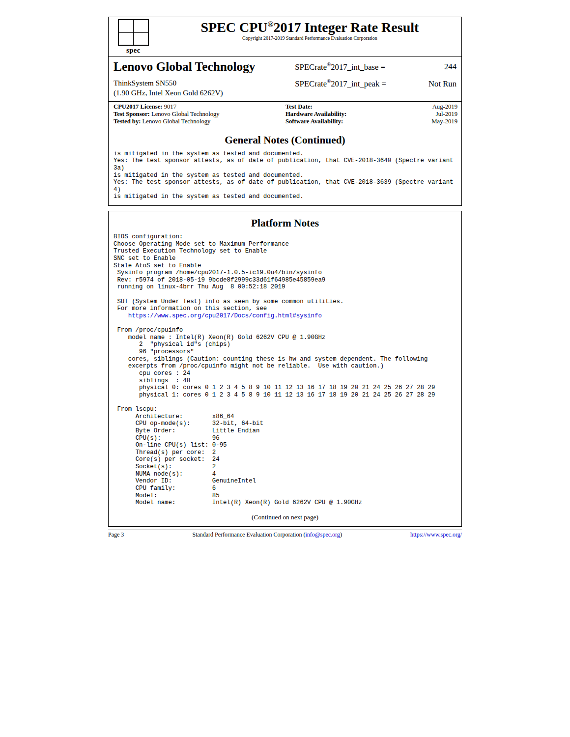spec
SPEC CPU®2017 Integer Rate Result
Copyright 2017-2019 Standard Performance Evaluation Corporation
Lenovo Global Technology
ThinkSystem SN550
(1.90 GHz, Intel Xeon Gold 6262V)
SPECrate®2017_int_base = 244
SPECrate®2017_int_peak = Not Run
CPU2017 License: 9017
Test Sponsor: Lenovo Global Technology
Tested by: Lenovo Global Technology
Test Date: Aug-2019
Hardware Availability: Jul-2019
Software Availability: May-2019
General Notes (Continued)
is mitigated in the system as tested and documented.
Yes: The test sponsor attests, as of date of publication, that CVE-2018-3640 (Spectre variant 3a)
is mitigated in the system as tested and documented.
Yes: The test sponsor attests, as of date of publication, that CVE-2018-3639 (Spectre variant 4)
is mitigated in the system as tested and documented.
Platform Notes
BIOS configuration:
Choose Operating Mode set to Maximum Performance
Trusted Execution Technology set to Enable
SNC set to Enable
Stale AtoS set to Enable
 Sysinfo program /home/cpu2017-1.0.5-ic19.0u4/bin/sysinfo
 Rev: r5974 of 2018-05-19 9bcde8f2999c33d61f64985e45859ea9
 running on linux-4brr Thu Aug  8 00:52:18 2019

 SUT (System Under Test) info as seen by some common utilities.
 For more information on this section, see
    https://www.spec.org/cpu2017/Docs/config.html#sysinfo

 From /proc/cpuinfo
    model name : Intel(R) Xeon(R) Gold 6262V CPU @ 1.90GHz
       2  "physical id"s (chips)
       96 "processors"
    cores, siblings (Caution: counting these is hw and system dependent. The following
    excerpts from /proc/cpuinfo might not be reliable.  Use with caution.)
       cpu cores : 24
       siblings  : 48
       physical 0: cores 0 1 2 3 4 5 8 9 10 11 12 13 16 17 18 19 20 21 24 25 26 27 28 29
       physical 1: cores 0 1 2 3 4 5 8 9 10 11 12 13 16 17 18 19 20 21 24 25 26 27 28 29

 From lscpu:
      Architecture:        x86_64
      CPU op-mode(s):      32-bit, 64-bit
      Byte Order:          Little Endian
      CPU(s):              96
      On-line CPU(s) list: 0-95
      Thread(s) per core:  2
      Core(s) per socket:  24
      Socket(s):           2
      NUMA node(s):        4
      Vendor ID:           GenuineIntel
      CPU family:          6
      Model:               85
      Model name:          Intel(R) Xeon(R) Gold 6262V CPU @ 1.90GHz
(Continued on next page)
Page 3
Standard Performance Evaluation Corporation (info@spec.org)
https://www.spec.org/